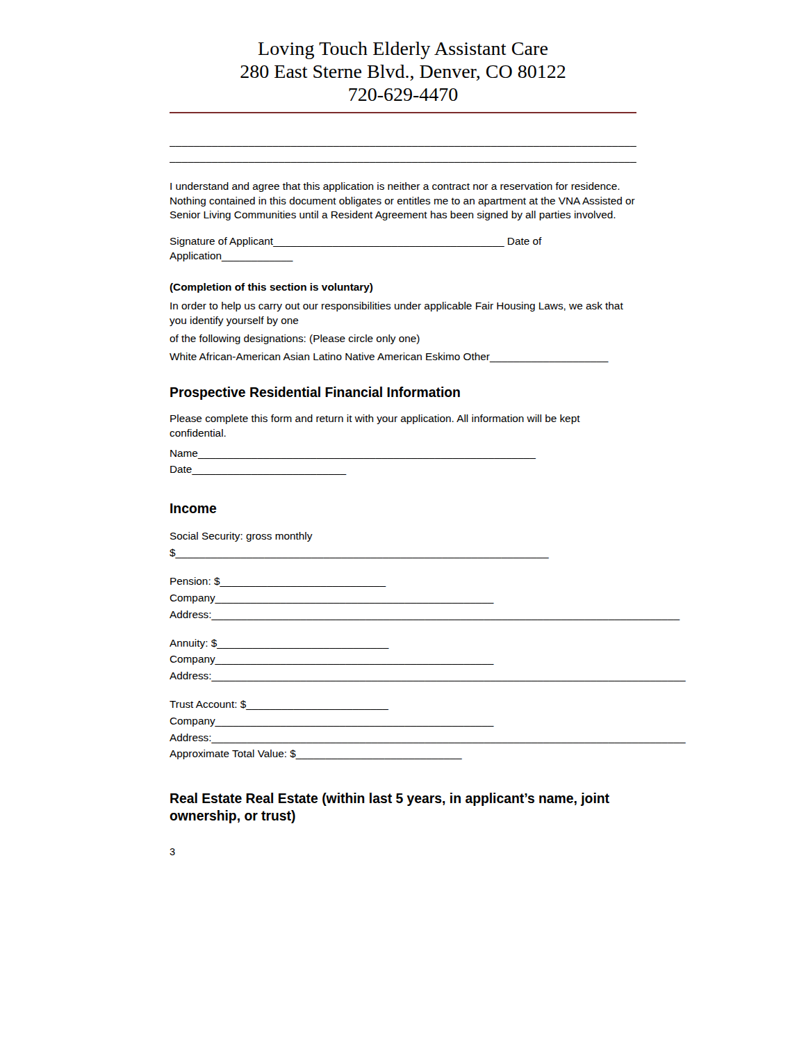Loving Touch Elderly Assistant Care
280 East Sterne Blvd., Denver, CO 80122
720-629-4470
_______________________________________________________________________________
_______________________________________________________________________________
I understand and agree that this application is neither a contract nor a reservation for residence. Nothing contained in this document obligates or entitles me to an apartment at the VNA Assisted or Senior Living Communities until a Resident Agreement has been signed by all parties involved.
Signature of Applicant_______________________________________ Date of Application____________
(Completion of this section is voluntary)
In order to help us carry out our responsibilities under applicable Fair Housing Laws, we ask that you identify yourself by one
of the following designations: (Please circle only one)
White African-American Asian Latino Native American Eskimo Other____________________
Prospective Residential Financial Information
Please complete this form and return it with your application. All information will be kept confidential.
Name_________________________________________________________
Date__________________________
Income
Social Security: gross monthly $_______________________________________________________________
Pension: $____________________________
Company_______________________________________________
Address:_______________________________________________________________________________
Annuity: $_____________________________
Company_______________________________________________
Address:________________________________________________________________________________
Trust Account: $________________________
Company_______________________________________________
Address:________________________________________________________________________________
Approximate Total Value: $____________________________
Real Estate Real Estate (within last 5 years, in applicant’s name, joint ownership, or trust)
3